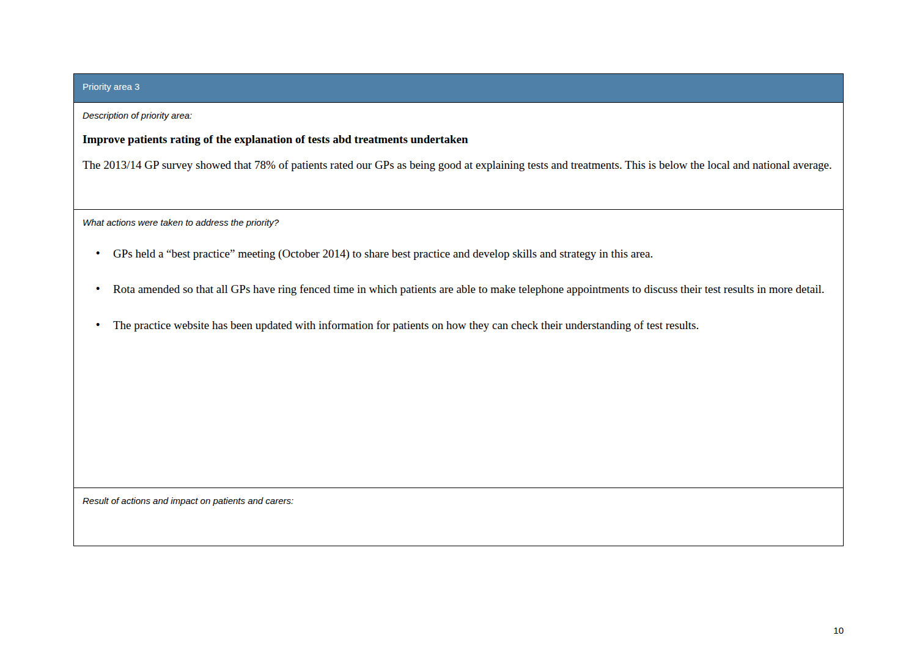| Priority area 3 |
| Description of priority area: Improve patients rating of the explanation of tests abd treatments undertaken The 2013/14 GP survey showed that 78% of patients rated our GPs as being good at explaining tests and treatments. This is below the local and national average. |
| What actions were taken to address the priority? GPs held a “best practice” meeting (October 2014) to share best practice and develop skills and strategy in this area. Rota amended so that all GPs have ring fenced time in which patients are able to make telephone appointments to discuss their test results in more detail. The practice website has been updated with information for patients on how they can check their understanding of test results. |
| Result of actions and impact on patients and carers: |
10